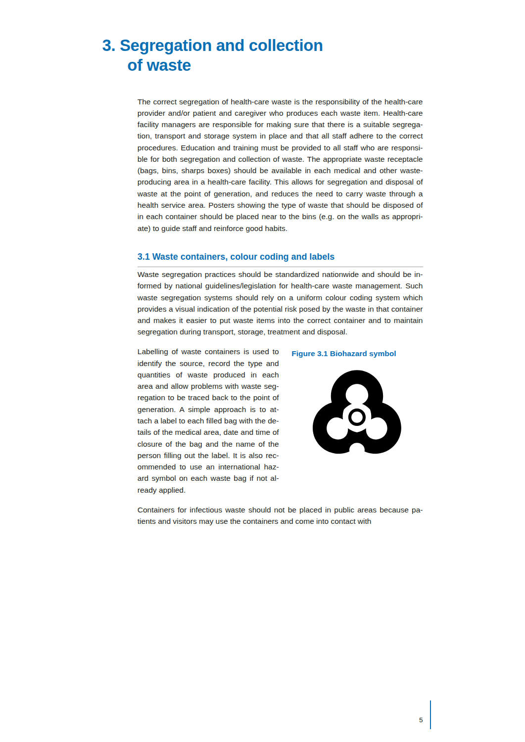3. Segregation and collection of waste
The correct segregation of health-care waste is the responsibility of the health-care provider and/or patient and caregiver who produces each waste item. Health-care facility managers are responsible for making sure that there is a suitable segregation, transport and storage system in place and that all staff adhere to the correct procedures. Education and training must be provided to all staff who are responsible for both segregation and collection of waste. The appropriate waste receptacle (bags, bins, sharps boxes) should be available in each medical and other waste-producing area in a health-care facility. This allows for segregation and disposal of waste at the point of generation, and reduces the need to carry waste through a health service area. Posters showing the type of waste that should be disposed of in each container should be placed near to the bins (e.g. on the walls as appropriate) to guide staff and reinforce good habits.
3.1 Waste containers, colour coding and labels
Waste segregation practices should be standardized nationwide and should be informed by national guidelines/legislation for health-care waste management. Such waste segregation systems should rely on a uniform colour coding system which provides a visual indication of the potential risk posed by the waste in that container and makes it easier to put waste items into the correct container and to maintain segregation during transport, storage, treatment and disposal.
Figure 3.1 Biohazard symbol
Labelling of waste containers is used to identify the source, record the type and quantities of waste produced in each area and allow problems with waste segregation to be traced back to the point of generation. A simple approach is to attach a label to each filled bag with the details of the medical area, date and time of closure of the bag and the name of the person filling out the label. It is also recommended to use an international hazard symbol on each waste bag if not already applied.
Containers for infectious waste should not be placed in public areas because patients and visitors may use the containers and come into contact with
5